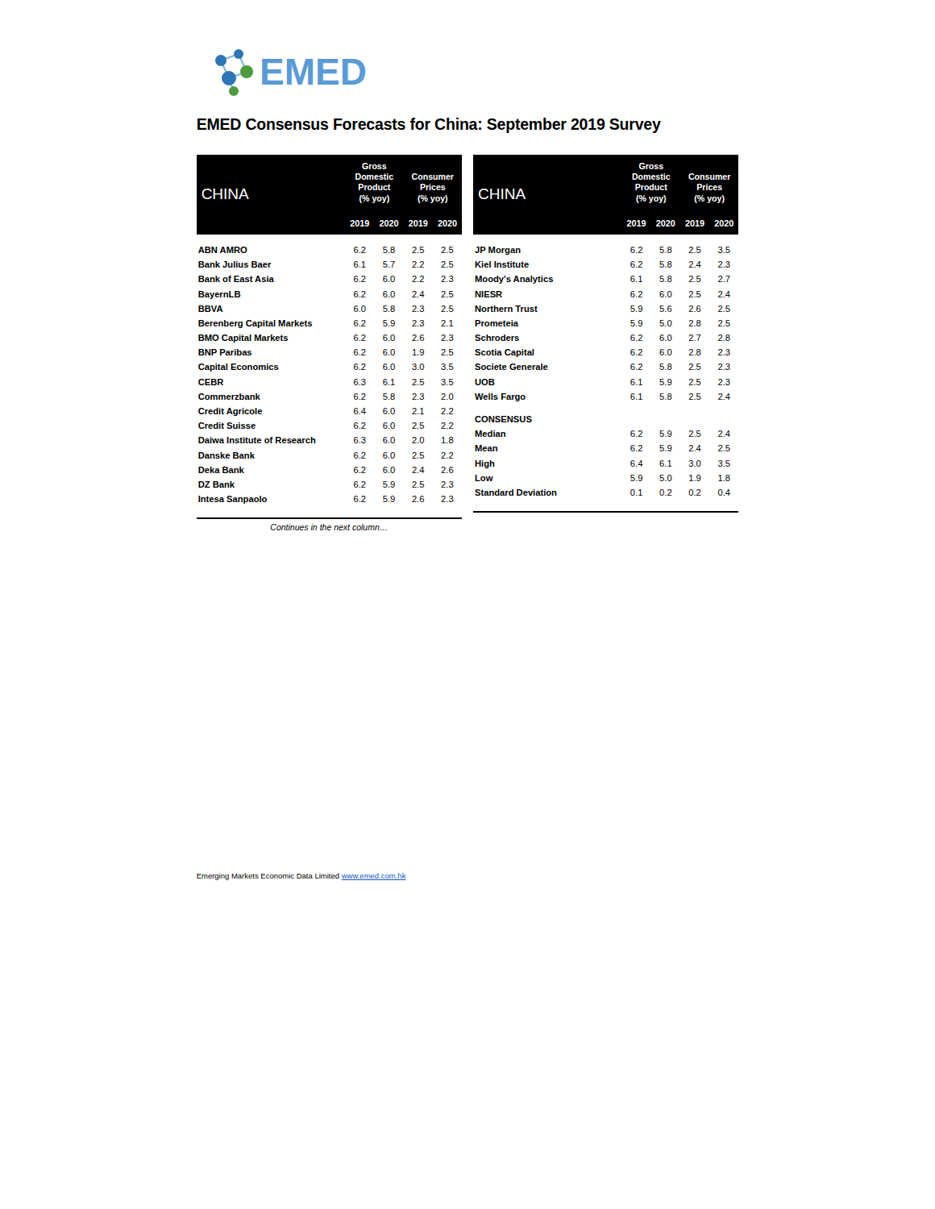EMED
EMED Consensus Forecasts for China: September 2019 Survey
| CHINA | Gross Domestic Product (% yoy) | Consumer Prices (% yoy) |
| --- | --- | --- |
| 2019 | 2020 | 2019 | 2020 |
| ABN AMRO | 6.2 | 5.8 | 2.5 | 2.5 |
| Bank Julius Baer | 6.1 | 5.7 | 2.2 | 2.5 |
| Bank of East Asia | 6.2 | 6.0 | 2.2 | 2.3 |
| BayernLB | 6.2 | 6.0 | 2.4 | 2.5 |
| BBVA | 6.0 | 5.8 | 2.3 | 2.5 |
| Berenberg Capital Markets | 6.2 | 5.9 | 2.3 | 2.1 |
| BMO Capital Markets | 6.2 | 6.0 | 2.6 | 2.3 |
| BNP Paribas | 6.2 | 6.0 | 1.9 | 2.5 |
| Capital Economics | 6.2 | 6.0 | 3.0 | 3.5 |
| CEBR | 6.3 | 6.1 | 2.5 | 3.5 |
| Commerzbank | 6.2 | 5.8 | 2.3 | 2.0 |
| Credit Agricole | 6.4 | 6.0 | 2.1 | 2.2 |
| Credit Suisse | 6.2 | 6.0 | 2.5 | 2.2 |
| Daiwa Institute of Research | 6.3 | 6.0 | 2.0 | 1.8 |
| Danske Bank | 6.2 | 6.0 | 2.5 | 2.2 |
| Deka Bank | 6.2 | 6.0 | 2.4 | 2.6 |
| DZ Bank | 6.2 | 5.9 | 2.5 | 2.3 |
| Intesa Sanpaolo | 6.2 | 5.9 | 2.6 | 2.3 |
Continues in the next column…
| CHINA | Gross Domestic Product (% yoy) | Consumer Prices (% yoy) |
| --- | --- | --- |
| 2019 | 2020 | 2019 | 2020 |
| JP Morgan | 6.2 | 5.8 | 2.5 | 3.5 |
| Kiel Institute | 6.2 | 5.8 | 2.4 | 2.3 |
| Moody's Analytics | 6.1 | 5.8 | 2.5 | 2.7 |
| NIESR | 6.2 | 6.0 | 2.5 | 2.4 |
| Northern Trust | 5.9 | 5.6 | 2.6 | 2.5 |
| Prometeia | 5.9 | 5.0 | 2.8 | 2.5 |
| Schroders | 6.2 | 6.0 | 2.7 | 2.8 |
| Scotia Capital | 6.2 | 6.0 | 2.8 | 2.3 |
| Societe Generale | 6.2 | 5.8 | 2.5 | 2.3 |
| UOB | 6.1 | 5.9 | 2.5 | 2.3 |
| Wells Fargo | 6.1 | 5.8 | 2.5 | 2.4 |
| CONSENSUS | | | | |
| Median | 6.2 | 5.9 | 2.5 | 2.4 |
| Mean | 6.2 | 5.9 | 2.4 | 2.5 |
| High | 6.4 | 6.1 | 3.0 | 3.5 |
| Low | 5.9 | 5.0 | 1.9 | 1.8 |
| Standard Deviation | 0.1 | 0.2 | 0.2 | 0.4 |
Emerging Markets Economic Data Limited www.emed.com.hk